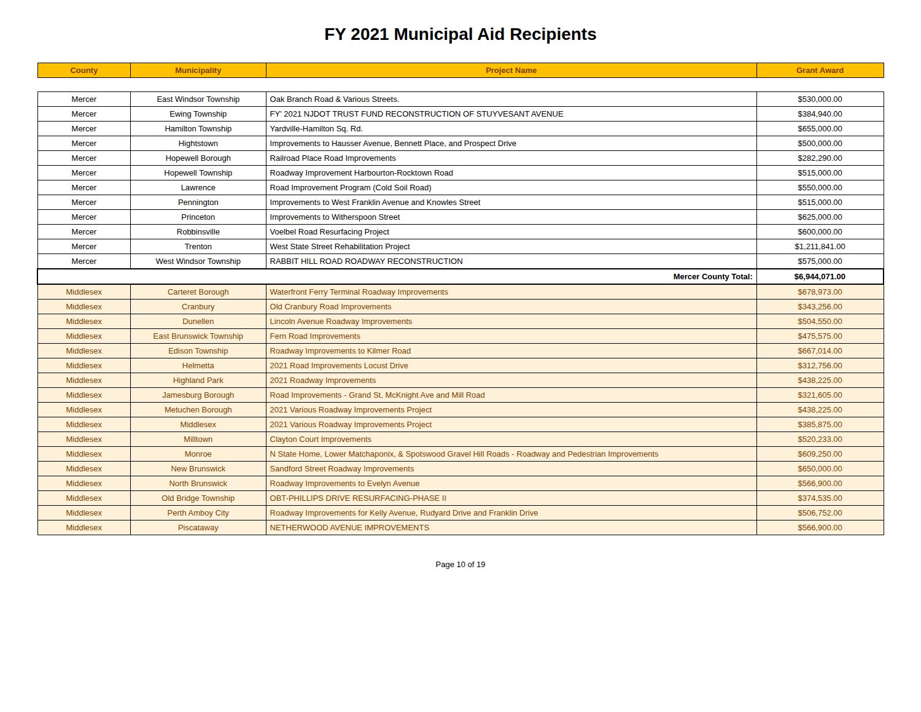FY 2021 Municipal Aid Recipients
| County | Municipality | Project Name | Grant Award |
| --- | --- | --- | --- |
| Mercer | East Windsor Township | Oak Branch Road & Various Streets. | $530,000.00 |
| Mercer | Ewing Township | FY' 2021 NJDOT TRUST FUND RECONSTRUCTION OF STUYVESANT AVENUE | $384,940.00 |
| Mercer | Hamilton Township | Yardville-Hamilton Sq. Rd. | $655,000.00 |
| Mercer | Hightstown | Improvements to Hausser Avenue, Bennett Place, and Prospect Drive | $500,000.00 |
| Mercer | Hopewell Borough | Railroad Place Road Improvements | $282,290.00 |
| Mercer | Hopewell Township | Roadway Improvement Harbourton-Rocktown Road | $515,000.00 |
| Mercer | Lawrence | Road Improvement Program (Cold Soil Road) | $550,000.00 |
| Mercer | Pennington | Improvements to West Franklin Avenue and Knowles Street | $515,000.00 |
| Mercer | Princeton | Improvements to Witherspoon Street | $625,000.00 |
| Mercer | Robbinsville | Voelbel Road Resurfacing Project | $600,000.00 |
| Mercer | Trenton | West State Street Rehabilitation Project | $1,211,841.00 |
| Mercer | West Windsor Township | RABBIT HILL ROAD ROADWAY RECONSTRUCTION | $575,000.00 |
| Mercer County Total: | $6,944,071.00 |
| Middlesex | Carteret Borough | Waterfront Ferry Terminal Roadway Improvements | $678,973.00 |
| Middlesex | Cranbury | Old Cranbury Road Improvements | $343,256.00 |
| Middlesex | Dunellen | Lincoln Avenue Roadway Improvements | $504,550.00 |
| Middlesex | East Brunswick Township | Fern Road Improvements | $475,575.00 |
| Middlesex | Edison Township | Roadway Improvements to Kilmer Road | $667,014.00 |
| Middlesex | Helmetta | 2021 Road Improvements Locust Drive | $312,756.00 |
| Middlesex | Highland Park | 2021 Roadway Improvements | $438,225.00 |
| Middlesex | Jamesburg Borough | Road Improvements - Grand St, McKnight Ave and Mill Road | $321,605.00 |
| Middlesex | Metuchen Borough | 2021 Various Roadway Improvements Project | $438,225.00 |
| Middlesex | Middlesex | 2021 Various Roadway Improvements Project | $385,875.00 |
| Middlesex | Milltown | Clayton Court Improvements | $520,233.00 |
| Middlesex | Monroe | N State Home, Lower Matchaponix, & Spotswood Gravel Hill Roads - Roadway and Pedestrian Improvements | $609,250.00 |
| Middlesex | New Brunswick | Sandford Street Roadway Improvements | $650,000.00 |
| Middlesex | North Brunswick | Roadway Improvements to Evelyn Avenue | $566,900.00 |
| Middlesex | Old Bridge Township | OBT-PHILLIPS DRIVE RESURFACING-PHASE II | $374,535.00 |
| Middlesex | Perth Amboy City | Roadway Improvements for Kelly Avenue, Rudyard Drive and Franklin Drive | $506,752.00 |
| Middlesex | Piscataway | NETHERWOOD AVENUE IMPROVEMENTS | $566,900.00 |
Page 10 of 19